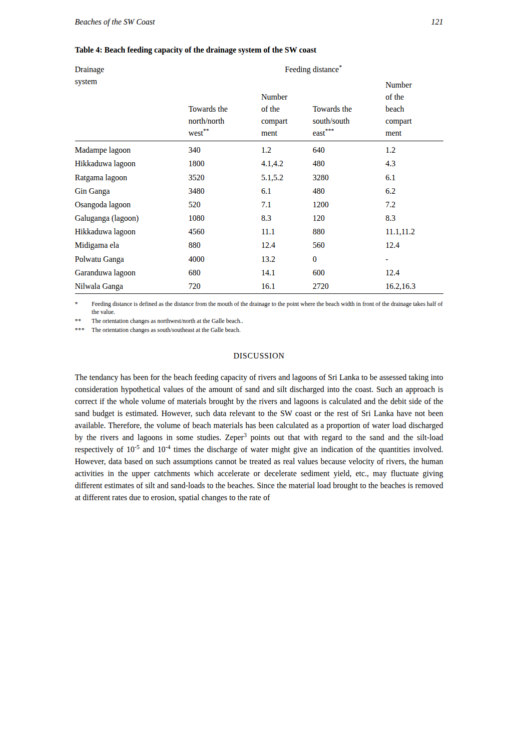Beaches of the SW Coast 121
Table 4: Beach feeding capacity of the drainage system of the SW coast
| Drainage system | Feeding distance * |
| --- | --- |
| Towards the north/north west ** | Number of the compart ment | Towards the south/south east *** | Number of the beach compart ment |
| Madampe lagoon | 340 | 1.2 | 640 | 1.2 |
| Hikkaduwa lagoon | 1800 | 4.1,4.2 | 480 | 4.3 |
| Ratgama lagoon | 3520 | 5.1,5.2 | 3280 | 6.1 |
| Gin Ganga | 3480 | 6.1 | 480 | 6.2 |
| Osangoda lagoon | 520 | 7.1 | 1200 | 7.2 |
| Galuganga (lagoon) | 1080 | 8.3 | 120 | 8.3 |
| Hikkaduwa lagoon | 4560 | 11.1 | 880 | 11.1,11.2 |
| Midigama ela | 880 | 12.4 | 560 | 12.4 |
| Polwatu Ganga | 4000 | 13.2 | 0 | - |
| Garanduwa lagoon | 680 | 14.1 | 600 | 12.4 |
| Nilwala Ganga | 720 | 16.1 | 2720 | 16.2,16.3 |
*Feeding distance is defined as the distance from the mouth of the drainage to the point where the beach width in front of the drainage takes half of the value.
**The orientation changes as northwest/north at the Galle beach..
***The orientation changes as south/southeast at the Galle beach.
DISCUSSION
The tendancy has been for the beach feeding capacity of rivers and lagoons of Sri Lanka to be assessed taking into consideration hypothetical values of the amount of sand and silt discharged into the coast. Such an approach is correct if the whole volume of materials brought by the rivers and lagoons is calculated and the debit side of the sand budget is estimated. However, such data relevant to the SW coast or the rest of Sri Lanka have not been available. Therefore, the volume of beach materials has been calculated as a proportion of water load discharged by the rivers and lagoons in some studies. Zeper3 points out that with regard to the sand and the silt-load respectively of 10-5 and 10-4 times the discharge of water might give an indication of the quantities involved. However, data based on such assumptions cannot be treated as real values because velocity of rivers, the human activities in the upper catchments which accelerate or decelerate sediment yield, etc., may fluctuate giving different estimates of silt and sand-loads to the beaches. Since the material load brought to the beaches is removed at different rates due to erosion, spatial changes to the rate of